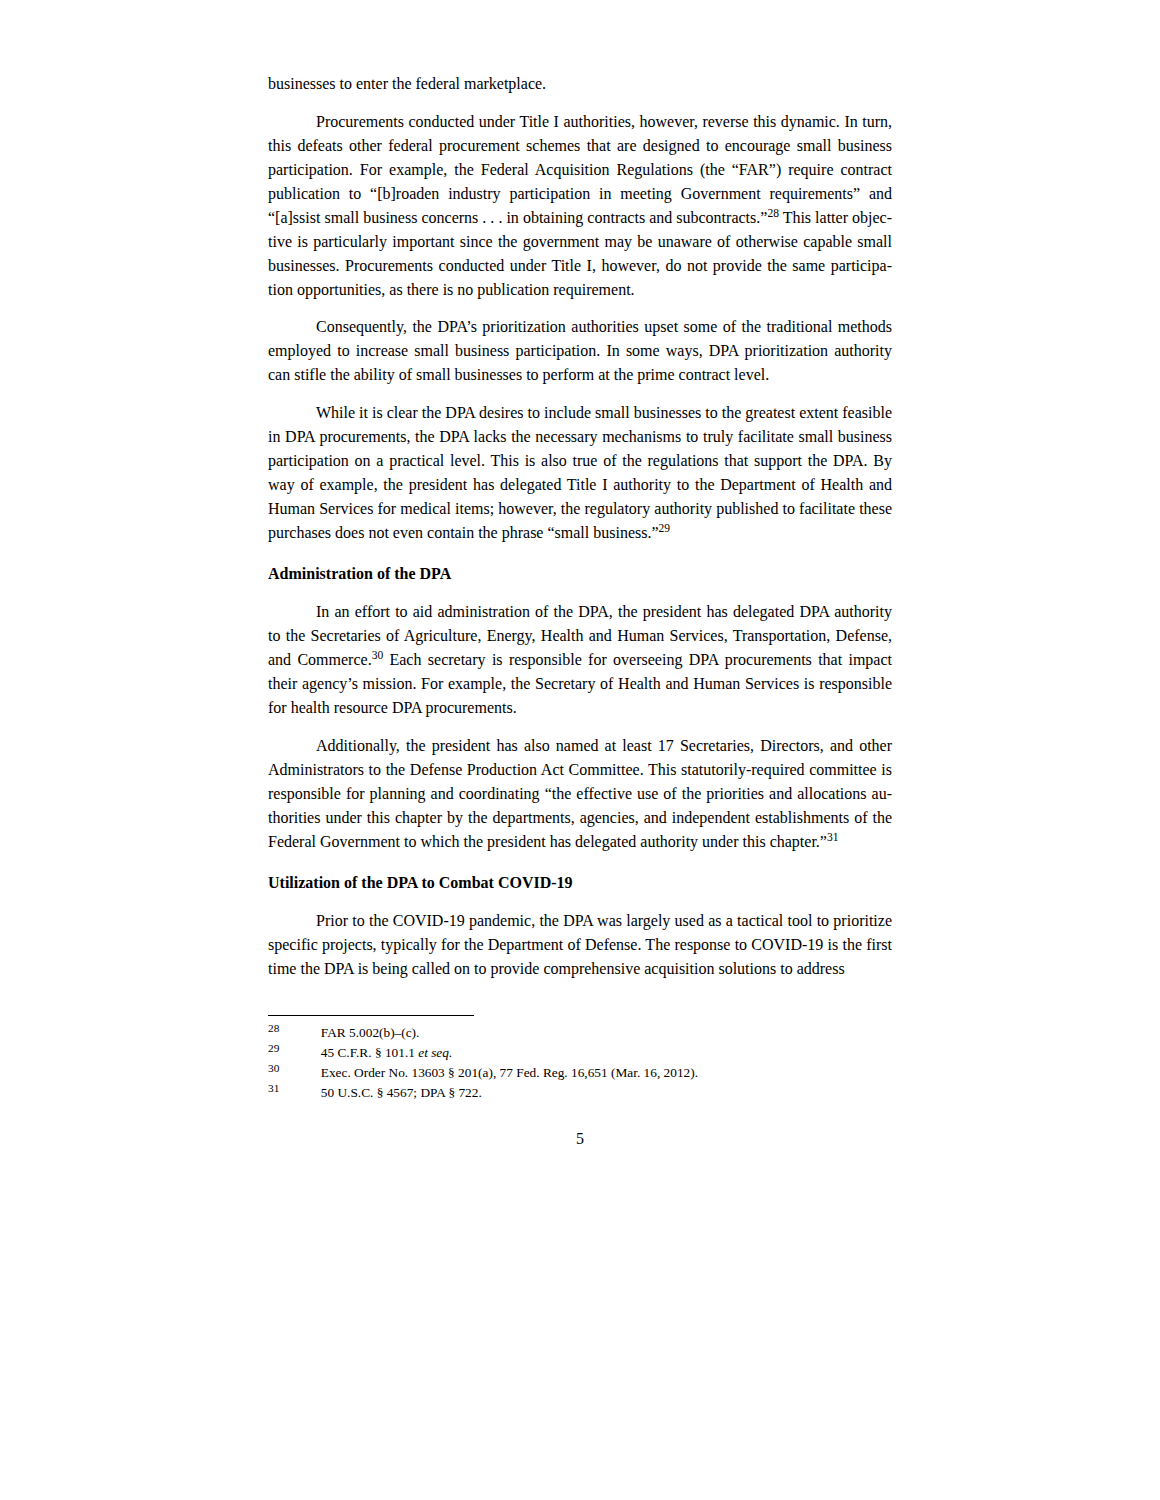businesses to enter the federal marketplace.
Procurements conducted under Title I authorities, however, reverse this dynamic. In turn, this defeats other federal procurement schemes that are designed to encourage small business participation. For example, the Federal Acquisition Regulations (the “FAR”) require contract publication to “[b]roaden industry participation in meeting Government requirements” and “[a]ssist small business concerns . . . in obtaining contracts and subcontracts.”28 This latter objective is particularly important since the government may be unaware of otherwise capable small businesses. Procurements conducted under Title I, however, do not provide the same participation opportunities, as there is no publication requirement.
Consequently, the DPA’s prioritization authorities upset some of the traditional methods employed to increase small business participation. In some ways, DPA prioritization authority can stifle the ability of small businesses to perform at the prime contract level.
While it is clear the DPA desires to include small businesses to the greatest extent feasible in DPA procurements, the DPA lacks the necessary mechanisms to truly facilitate small business participation on a practical level. This is also true of the regulations that support the DPA. By way of example, the president has delegated Title I authority to the Department of Health and Human Services for medical items; however, the regulatory authority published to facilitate these purchases does not even contain the phrase “small business.”29
Administration of the DPA
In an effort to aid administration of the DPA, the president has delegated DPA authority to the Secretaries of Agriculture, Energy, Health and Human Services, Transportation, Defense, and Commerce.30 Each secretary is responsible for overseeing DPA procurements that impact their agency’s mission. For example, the Secretary of Health and Human Services is responsible for health resource DPA procurements.
Additionally, the president has also named at least 17 Secretaries, Directors, and other Administrators to the Defense Production Act Committee. This statutorily-required committee is responsible for planning and coordinating “the effective use of the priorities and allocations authorities under this chapter by the departments, agencies, and independent establishments of the Federal Government to which the president has delegated authority under this chapter.”31
Utilization of the DPA to Combat COVID-19
Prior to the COVID-19 pandemic, the DPA was largely used as a tactical tool to prioritize specific projects, typically for the Department of Defense. The response to COVID-19 is the first time the DPA is being called on to provide comprehensive acquisition solutions to address
28 FAR 5.002(b)–(c).
2945 C.F.R. § 101.1 et seq.
30 Exec. Order No. 13603 § 201(a), 77 Fed. Reg. 16,651 (Mar. 16, 2012).
3150 U.S.C. § 4567; DPA § 722.
5